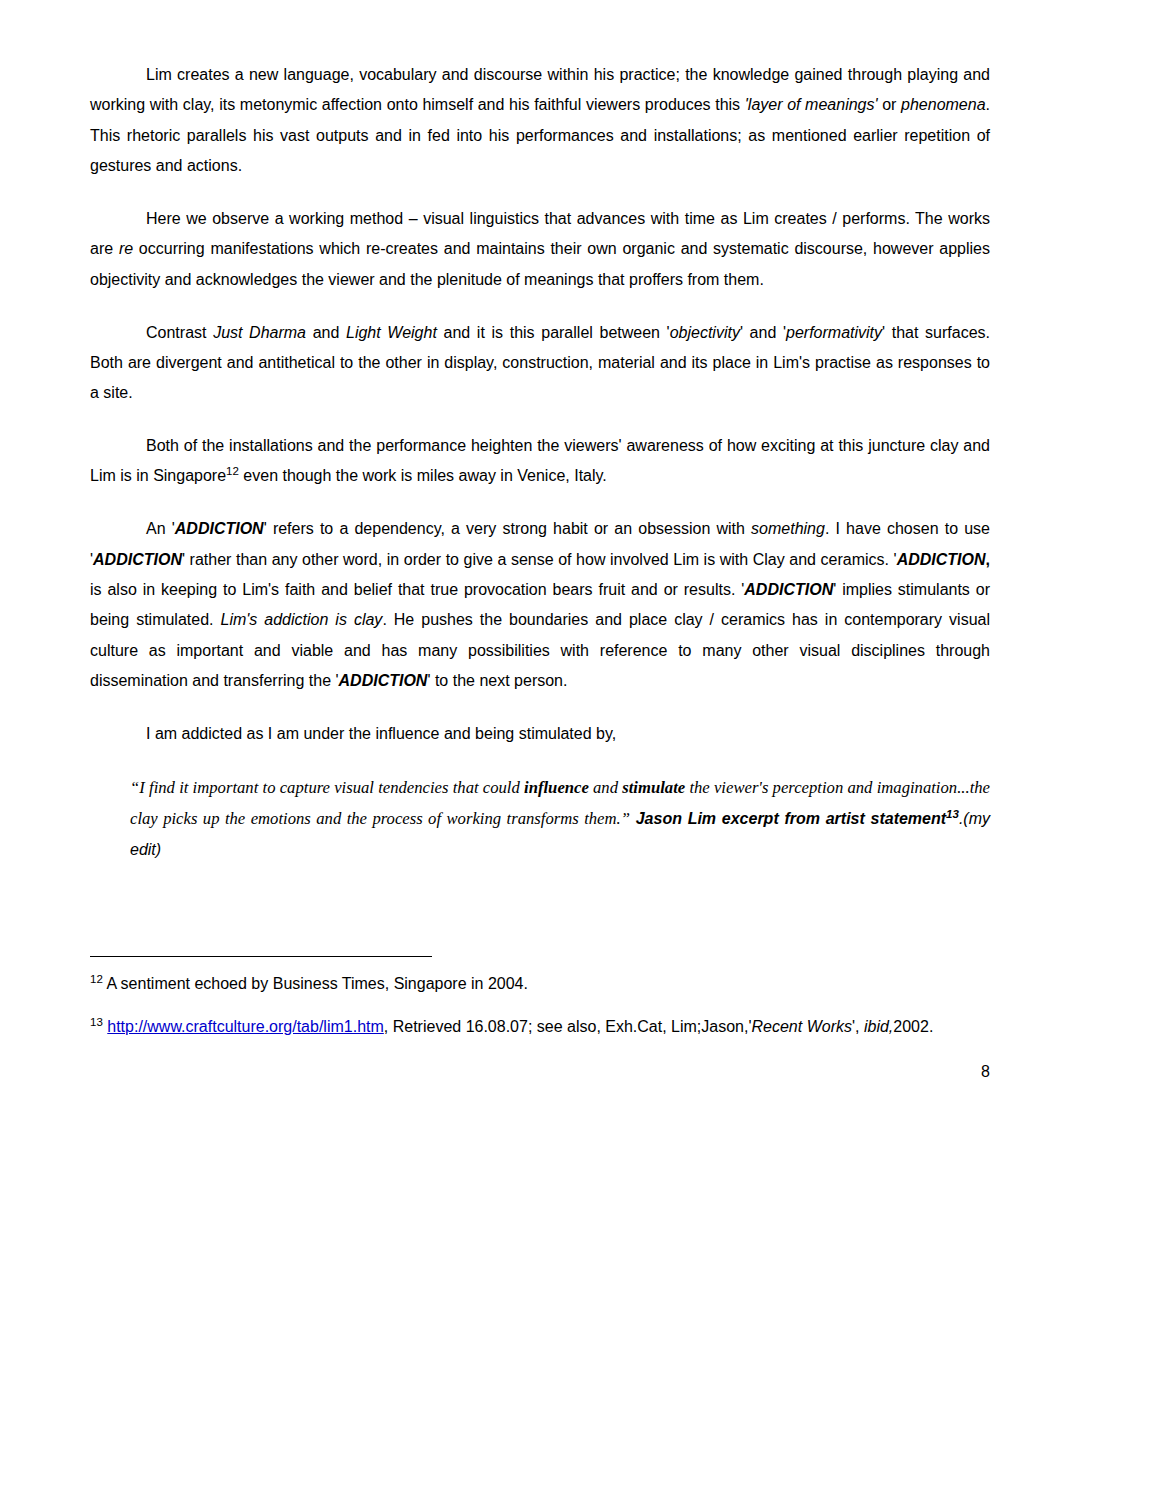Lim creates a new language, vocabulary and discourse within his practice; the knowledge gained through playing and working with clay, its metonymic affection onto himself and his faithful viewers produces this 'layer of meanings' or phenomena. This rhetoric parallels his vast outputs and in fed into his performances and installations; as mentioned earlier repetition of gestures and actions.
Here we observe a working method – visual linguistics that advances with time as Lim creates / performs. The works are re occurring manifestations which re-creates and maintains their own organic and systematic discourse, however applies objectivity and acknowledges the viewer and the plenitude of meanings that proffers from them.
Contrast Just Dharma and Light Weight and it is this parallel between 'objectivity' and 'performativity' that surfaces. Both are divergent and antithetical to the other in display, construction, material and its place in Lim's practise as responses to a site.
Both of the installations and the performance heighten the viewers' awareness of how exciting at this juncture clay and Lim is in Singapore12 even though the work is miles away in Venice, Italy.
An 'ADDICTION' refers to a dependency, a very strong habit or an obsession with something. I have chosen to use 'ADDICTION' rather than any other word, in order to give a sense of how involved Lim is with Clay and ceramics. 'ADDICTION, is also in keeping to Lim's faith and belief that true provocation bears fruit and or results. 'ADDICTION' implies stimulants or being stimulated. Lim's addiction is clay. He pushes the boundaries and place clay / ceramics has in contemporary visual culture as important and viable and has many possibilities with reference to many other visual disciplines through dissemination and transferring the 'ADDICTION' to the next person.
I am addicted as I am under the influence and being stimulated by,
“I find it important to capture visual tendencies that could influence and stimulate the viewer's perception and imagination...the clay picks up the emotions and the process of working transforms them.” Jason Lim excerpt from artist statement13.(my edit)
12 A sentiment echoed by Business Times, Singapore in 2004.
13 http://www.craftculture.org/tab/lim1.htm, Retrieved 16.08.07; see also, Exh.Cat, Lim;Jason,'Recent Works', ibid, 2002.
8